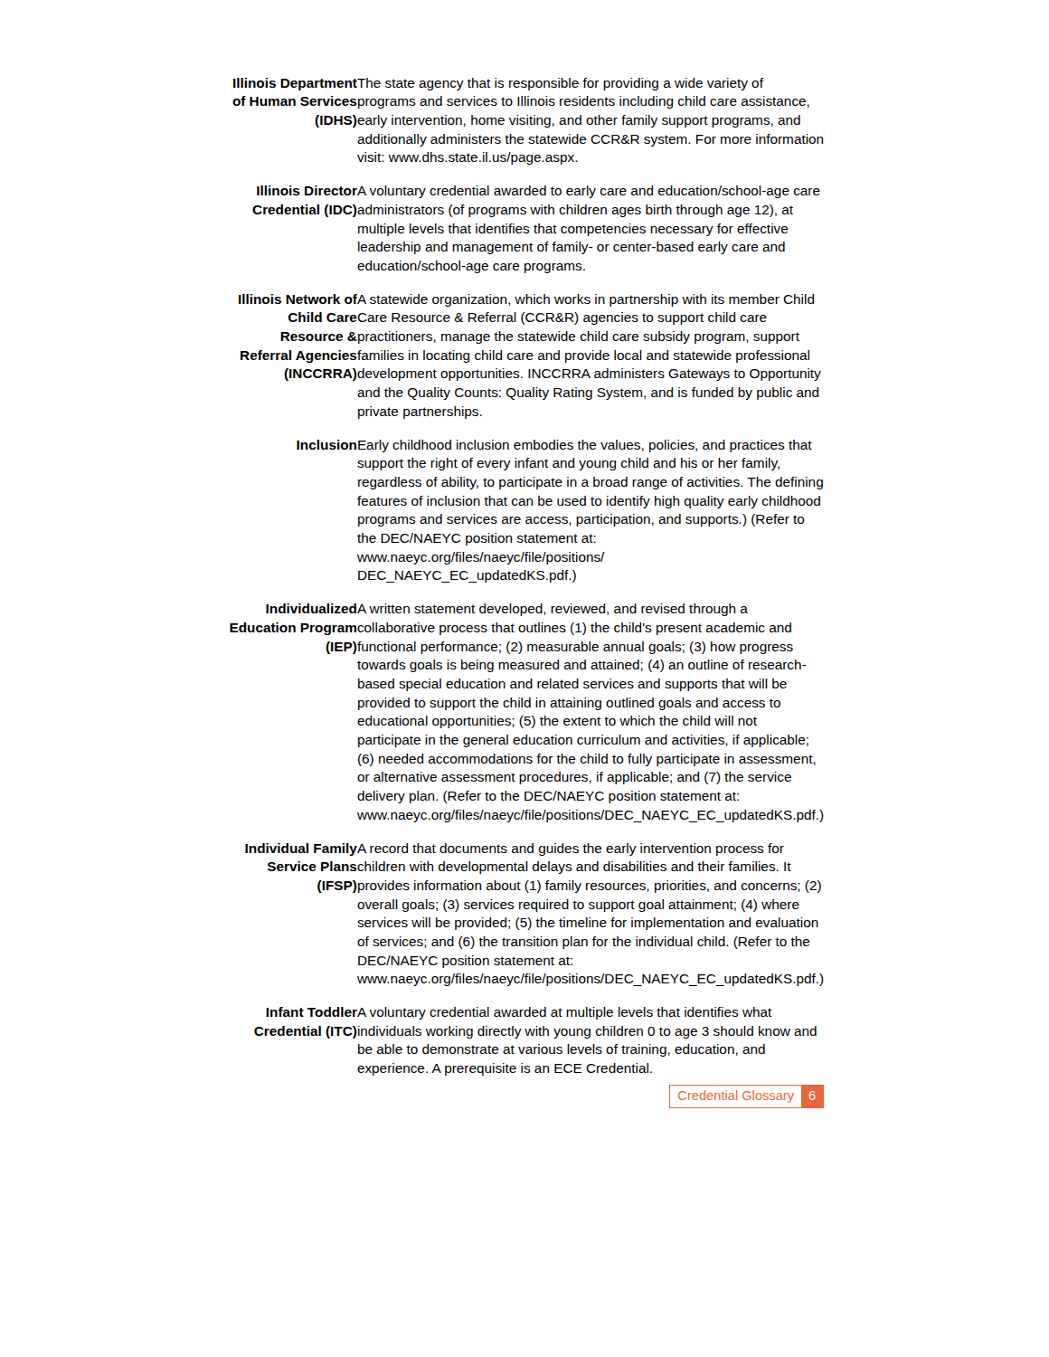| Illinois Department of Human Services (IDHS) | The state agency that is responsible for providing a wide variety of programs and services to Illinois residents including child care assistance, early intervention, home visiting, and other family support programs, and additionally administers the statewide CCR&R system. For more information visit: www.dhs.state.il.us/page.aspx. |
| Illinois Director Credential (IDC) | A voluntary credential awarded to early care and education/school-age care administrators (of programs with children ages birth through age 12), at multiple levels that identifies that competencies necessary for effective leadership and management of family- or center-based early care and education/school-age care programs. |
| Illinois Network of Child Care Resource & Referral Agencies (INCCRRA) | A statewide organization, which works in partnership with its member Child Care Resource & Referral (CCR&R) agencies to support child care practitioners, manage the statewide child care subsidy program, support families in locating child care and provide local and statewide professional development opportunities. INCCRRA administers Gateways to Opportunity and the Quality Counts: Quality Rating System, and is funded by public and private partnerships. |
| Inclusion | Early childhood inclusion embodies the values, policies, and practices that support the right of every infant and young child and his or her family, regardless of ability, to participate in a broad range of activities. The defining features of inclusion that can be used to identify high quality early childhood programs and services are access, participation, and supports.) (Refer to the DEC/NAEYC position statement at: www.naeyc.org/files/naeyc/file/positions/ DEC_NAEYC_EC_updatedKS.pdf.) |
| Individualized Education Program (IEP) | A written statement developed, reviewed, and revised through a collaborative process that outlines (1) the child's present academic and functional performance; (2) measurable annual goals; (3) how progress towards goals is being measured and attained; (4) an outline of research-based special education and related services and supports that will be provided to support the child in attaining outlined goals and access to educational opportunities; (5) the extent to which the child will not participate in the general education curriculum and activities, if applicable; (6) needed accommodations for the child to fully participate in assessment, or alternative assessment procedures, if applicable; and (7) the service delivery plan. (Refer to the DEC/NAEYC position statement at: www.naeyc.org/files/naeyc/file/positions/DEC_NAEYC_EC_updatedKS.pdf.) |
| Individual Family Service Plans (IFSP) | A record that documents and guides the early intervention process for children with developmental delays and disabilities and their families. It provides information about (1) family resources, priorities, and concerns; (2) overall goals; (3) services required to support goal attainment; (4) where services will be provided; (5) the timeline for implementation and evaluation of services; and (6) the transition plan for the individual child. (Refer to the DEC/NAEYC position statement at: www.naeyc.org/files/naeyc/file/positions/DEC_NAEYC_EC_updatedKS.pdf.) |
| Infant Toddler Credential (ITC) | A voluntary credential awarded at multiple levels that identifies what individuals working directly with young children 0 to age 3 should know and be able to demonstrate at various levels of training, education, and experience. A prerequisite is an ECE Credential. |
Credential Glossary 6